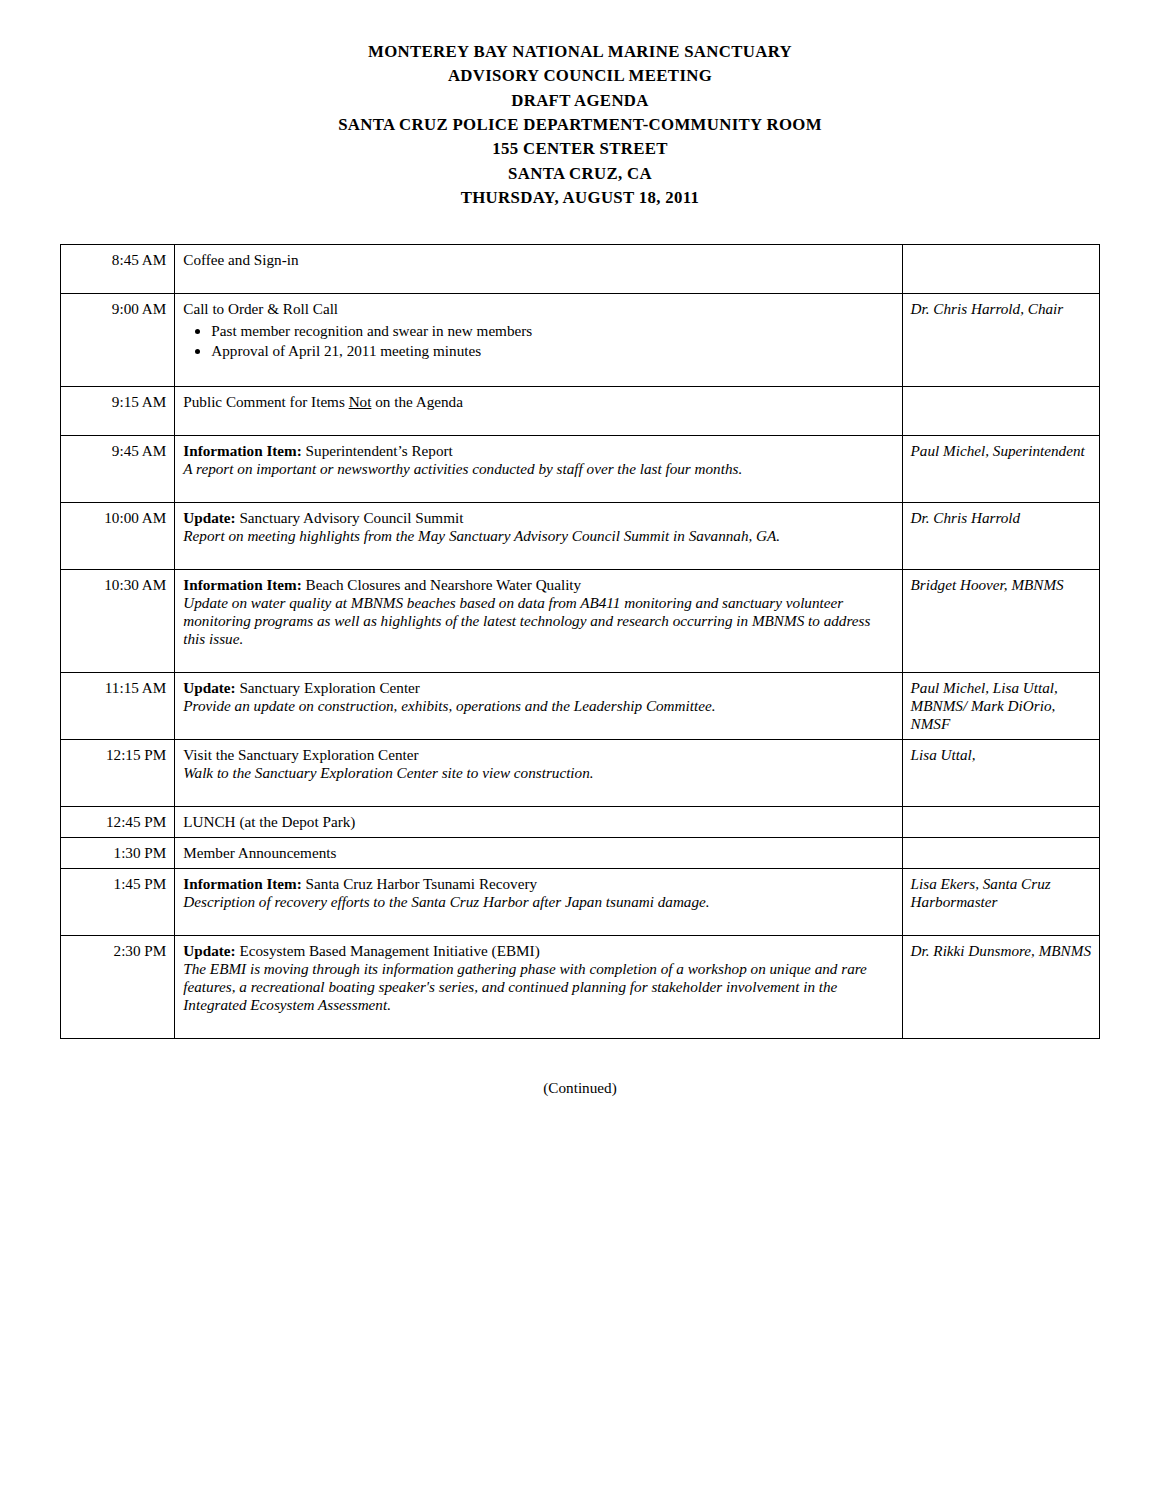MONTEREY BAY NATIONAL MARINE SANCTUARY
ADVISORY COUNCIL MEETING
DRAFT AGENDA
SANTA CRUZ POLICE DEPARTMENT-COMMUNITY ROOM
155 CENTER STREET
SANTA CRUZ, CA
THURSDAY, AUGUST 18, 2011
| 8:45 AM | Coffee and Sign-in | |
| 9:00 AM | Call to Order & Roll Call Past member recognition and swear in new members Approval of April 21, 2011 meeting minutes | Dr. Chris Harrold, Chair |
| 9:15 AM | Public Comment for Items Not on the Agenda | |
| 9:45 AM | Information Item: Superintendent’s Report A report on important or newsworthy activities conducted by staff over the last four months. | Paul Michel, Superintendent |
| 10:00 AM | Update: Sanctuary Advisory Council Summit Report on meeting highlights from the May Sanctuary Advisory Council Summit in Savannah, GA. | Dr. Chris Harrold |
| 10:30 AM | Information Item: Beach Closures and Nearshore Water Quality Update on water quality at MBNMS beaches based on data from AB411 monitoring and sanctuary volunteer monitoring programs as well as highlights of the latest technology and research occurring in MBNMS to address this issue. | Bridget Hoover, MBNMS |
| 11:15 AM | Update: Sanctuary Exploration Center Provide an update on construction, exhibits, operations and the Leadership Committee. | Paul Michel, Lisa Uttal, MBNMS/ Mark DiOrio, NMSF |
| 12:15 PM | Visit the Sanctuary Exploration Center Walk to the Sanctuary Exploration Center site to view construction. | Lisa Uttal, |
| 12:45 PM | LUNCH (at the Depot Park) | |
| 1:30 PM | Member Announcements | |
| 1:45 PM | Information Item: Santa Cruz Harbor Tsunami Recovery Description of recovery efforts to the Santa Cruz Harbor after Japan tsunami damage. | Lisa Ekers, Santa Cruz Harbormaster |
| 2:30 PM | Update: Ecosystem Based Management Initiative (EBMI) The EBMI is moving through its information gathering phase with completion of a workshop on unique and rare features, a recreational boating speaker's series, and continued planning for stakeholder involvement in the Integrated Ecosystem Assessment. | Dr. Rikki Dunsmore, MBNMS |
(Continued)